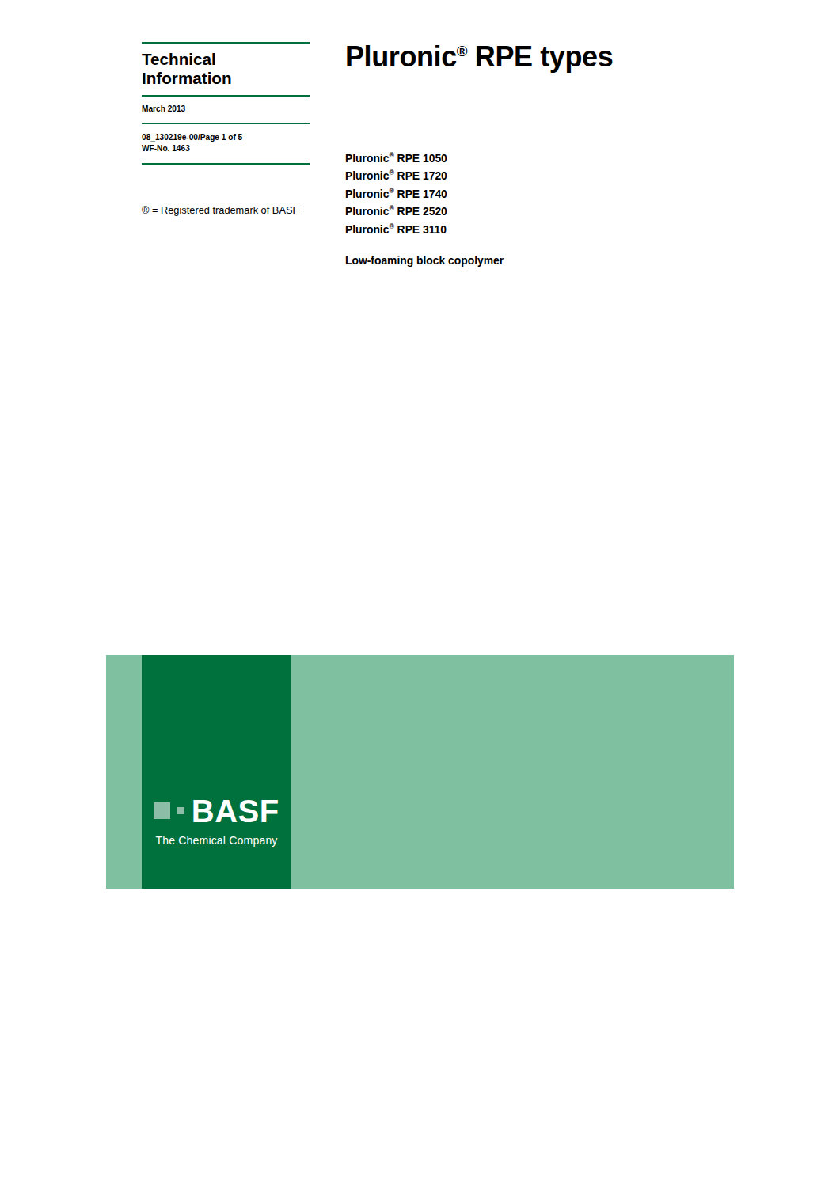Technical Information
March 2013
08_130219e-00/Page 1 of 5
WF-No. 1463
® = Registered trademark of BASF
Pluronic® RPE types
Pluronic® RPE 1050
Pluronic® RPE 1720
Pluronic® RPE 1740
Pluronic® RPE 2520
Pluronic® RPE 3110
Low-foaming block copolymer
BASF
The Chemical Company